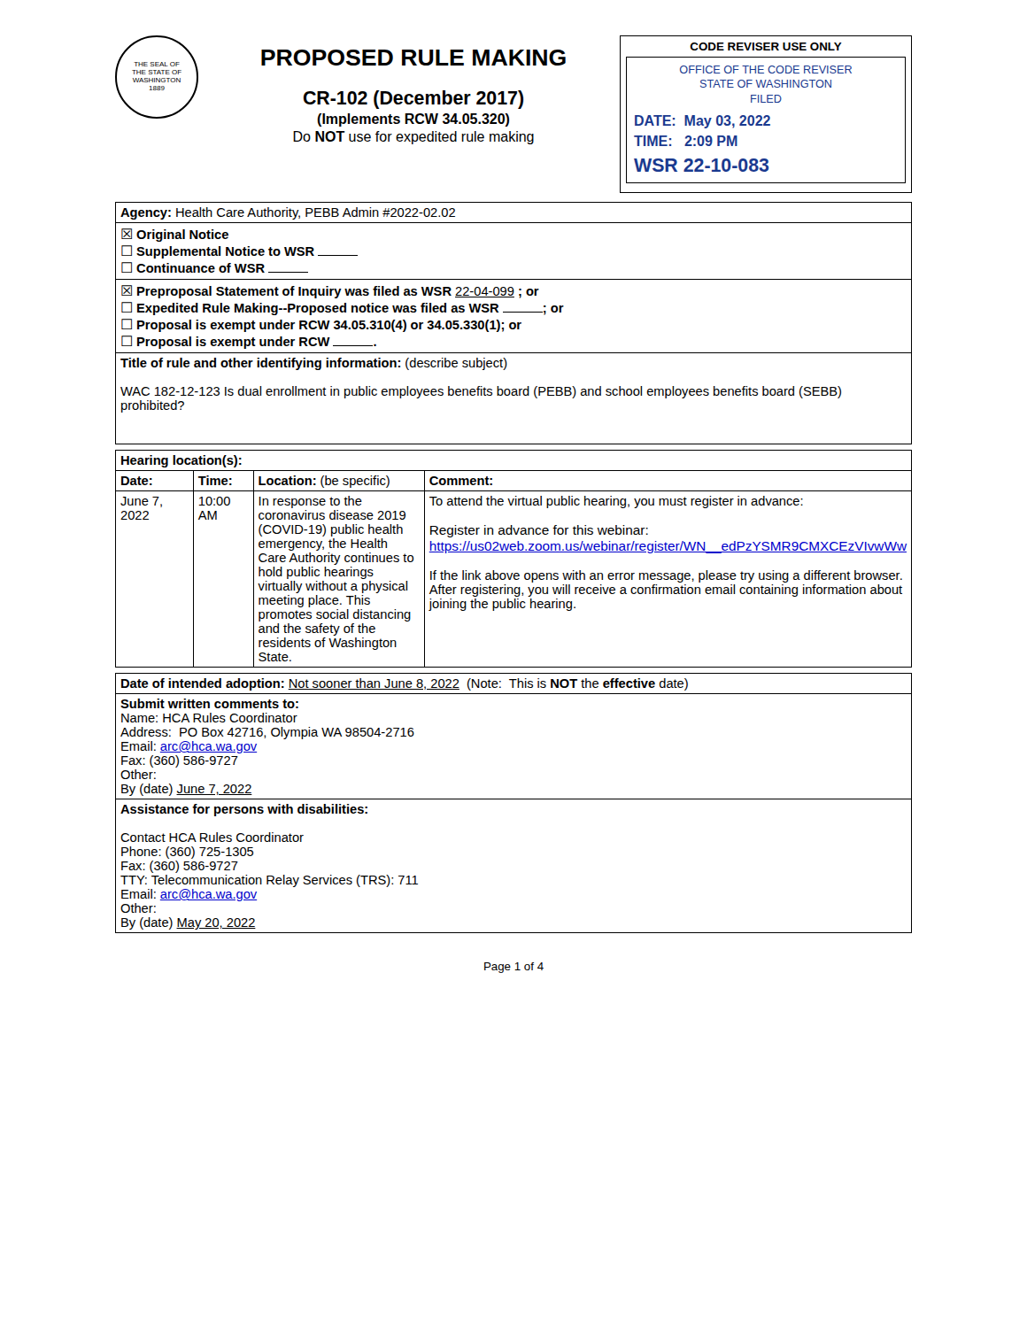THE SEAL OF
THE STATE OF
WASHINGTON
1889
PROPOSED RULE MAKING
CR-102 (December 2017)
(Implements RCW 34.05.320)
Do NOT use for expedited rule making
CODE REVISER USE ONLY
OFFICE OF THE CODE REVISER
STATE OF WASHINGTON
FILED
DATE: May 03, 2022
TIME: 2:09 PM
WSR 22-10-083
| Agency: Health Care Authority, PEBB Admin #2022-02.02 |
| ☒ Original Notice ☐ Supplemental Notice to WSR ☐ Continuance of WSR |
| ☒ Preproposal Statement of Inquiry was filed as WSR 22-04-099 ; or ☐ Expedited Rule Making--Proposed notice was filed as WSR ; or ☐ Proposal is exempt under RCW 34.05.310(4) or 34.05.330(1); or ☐ Proposal is exempt under RCW . |
| Title of rule and other identifying information: (describe subject) WAC 182-12-123 Is dual enrollment in public employees benefits board (PEBB) and school employees benefits board (SEBB) prohibited? |
| Hearing location(s): |
| Date: | Time: | Location: (be specific) | Comment: |
| June 7, 2022 | 10:00 AM | In response to the coronavirus disease 2019 (COVID-19) public health emergency, the Health Care Authority continues to hold public hearings virtually without a physical meeting place. This promotes social distancing and the safety of the residents of Washington State. | To attend the virtual public hearing, you must register in advance: Register in advance for this webinar: https://us02web.zoom.us/webinar/register/WN__edPzYSMR9CMXCEzVIvwWw If the link above opens with an error message, please try using a different browser. After registering, you will receive a confirmation email containing information about joining the public hearing. |
| Date of intended adoption: Not sooner than June 8, 2022 (Note: This is NOT the effective date) |
| Submit written comments to: Name: HCA Rules Coordinator Address: PO Box 42716, Olympia WA 98504-2716 Email: arc@hca.wa.gov Fax: (360) 586-9727 Other: By (date) June 7, 2022 |
| Assistance for persons with disabilities: Contact HCA Rules Coordinator Phone: (360) 725-1305 Fax: (360) 586-9727 TTY: Telecommunication Relay Services (TRS): 711 Email: arc@hca.wa.gov Other: By (date) May 20, 2022 |
Page 1 of 4